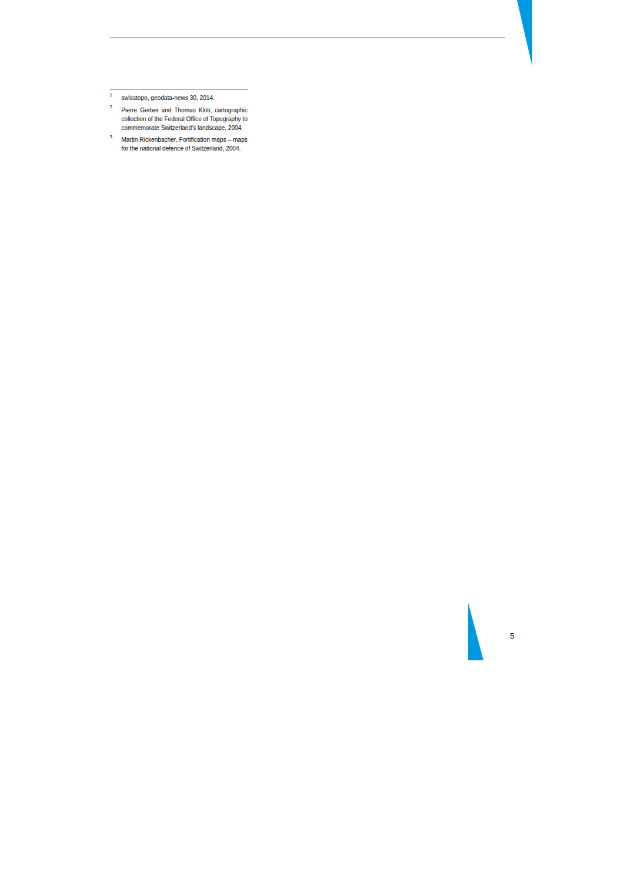1swisstopo, geodata-news 30, 2014.
2 Pierre Gerber and Thomas Klöti, cartographic collection of the Federal Office of Topography to commemorate Switzerland’s landscape, 2004.
3 Martin Rickenbacher, Fortification maps – maps for the national defence of Switzerland, 2004.
5